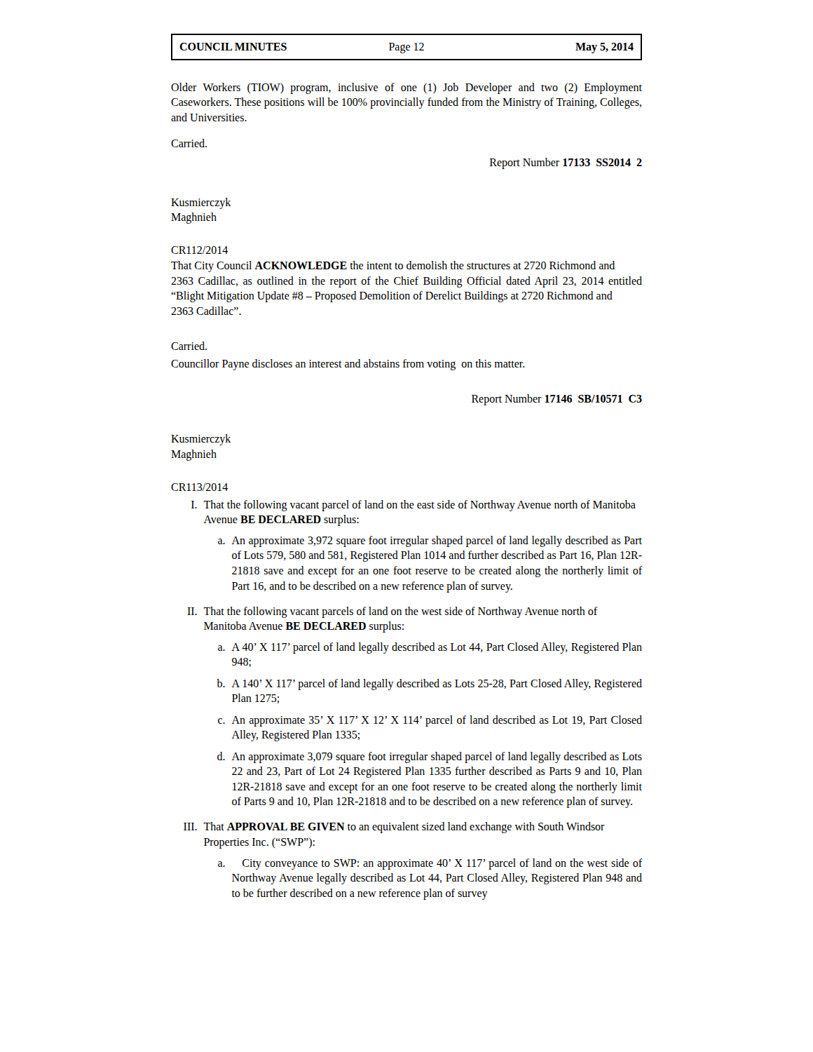COUNCIL MINUTES
Page 12
May 5, 2014
Older Workers (TIOW) program, inclusive of one (1) Job Developer and two (2) Employment Caseworkers. These positions will be 100% provincially funded from the Ministry of Training, Colleges, and Universities.
Carried.
Report Number 17133 SS2014 2
Kusmierczyk
Maghnieh
CR112/2014
That City Council ACKNOWLEDGE the intent to demolish the structures at 2720 Richmond and
2363 Cadillac, as outlined in the report of the Chief Building Official dated April 23, 2014 entitled “Blight Mitigation Update #8 – Proposed Demolition of Derelict Buildings at 2720 Richmond and
2363 Cadillac”.
Carried.
Councillor Payne discloses an interest and abstains from voting on this matter.
Report Number 17146 SB/10571 C3
Kusmierczyk
Maghnieh
CR113/2014
That the following vacant parcel of land on the east side of Northway Avenue north of Manitoba Avenue BE DECLARED surplus:
An approximate 3,972 square foot irregular shaped parcel of land legally described as Part of Lots 579, 580 and 581, Registered Plan 1014 and further described as Part 16, Plan 12R-21818 save and except for an one foot reserve to be created along the northerly limit of Part 16, and to be described on a new reference plan of survey.
That the following vacant parcels of land on the west side of Northway Avenue north of Manitoba Avenue BE DECLARED surplus:
A 40’ X 117’ parcel of land legally described as Lot 44, Part Closed Alley, Registered Plan 948;
A 140’ X 117’ parcel of land legally described as Lots 25-28, Part Closed Alley, Registered Plan 1275;
An approximate 35’ X 117’ X 12’ X 114’ parcel of land described as Lot 19, Part Closed Alley, Registered Plan 1335;
An approximate 3,079 square foot irregular shaped parcel of land legally described as Lots 22 and 23, Part of Lot 24 Registered Plan 1335 further described as Parts 9 and 10, Plan 12R-21818 save and except for an one foot reserve to be created along the northerly limit of Parts 9 and 10, Plan 12R-21818 and to be described on a new reference plan of survey.
That APPROVAL BE GIVEN to an equivalent sized land exchange with South Windsor Properties Inc. (“SWP”):
City conveyance to SWP: an approximate 40’ X 117’ parcel of land on the west side of Northway Avenue legally described as Lot 44, Part Closed Alley, Registered Plan 948 and to be further described on a new reference plan of survey